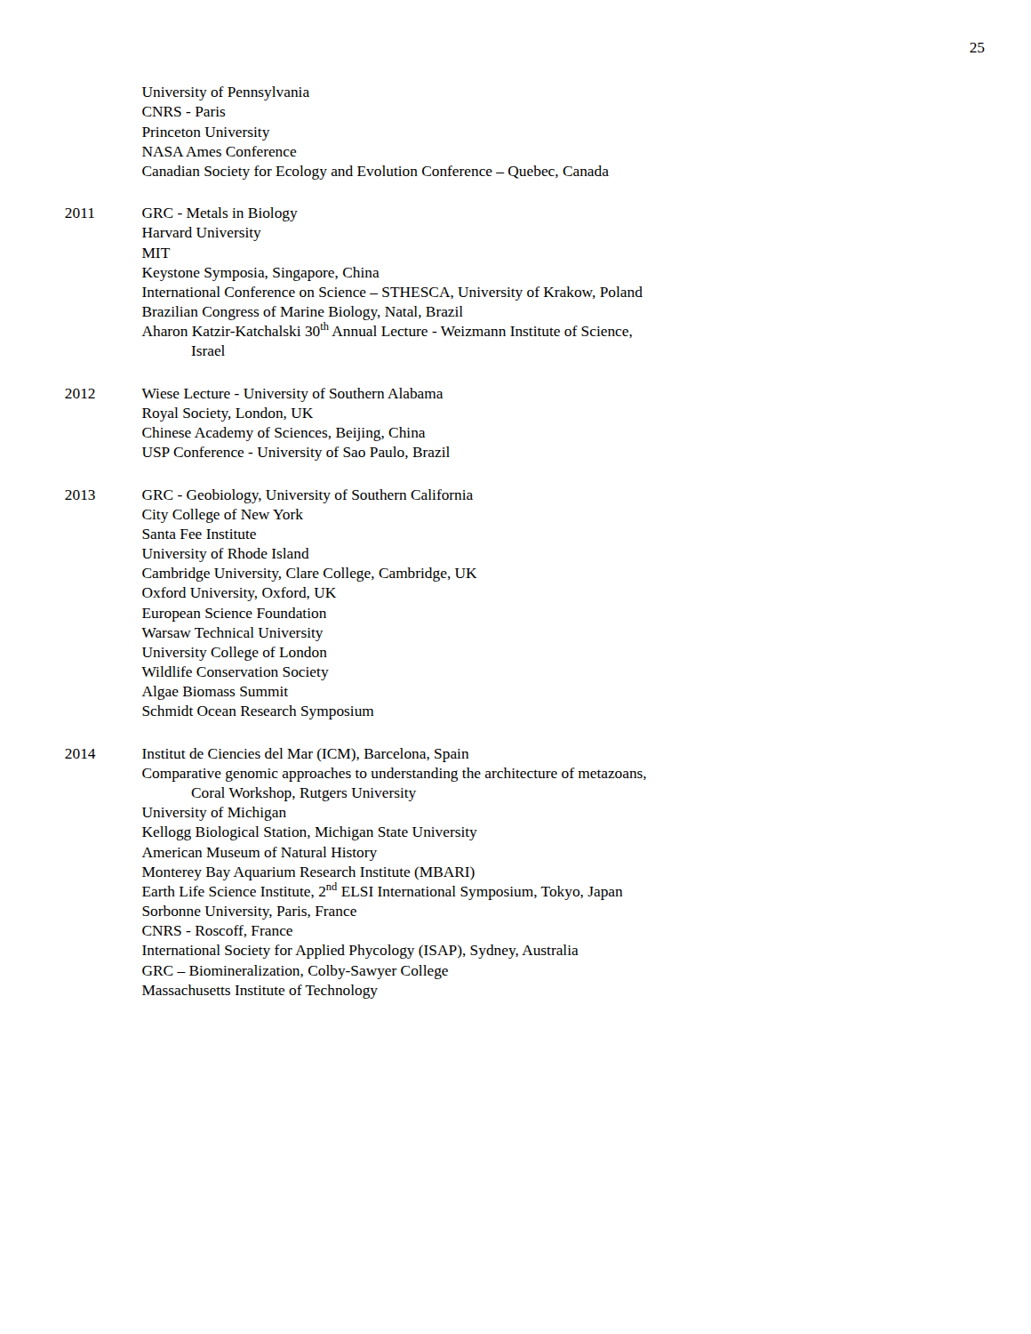25
University of Pennsylvania
CNRS - Paris
Princeton University
NASA Ames Conference
Canadian Society for Ecology and Evolution Conference – Quebec, Canada
2011
GRC - Metals in Biology
Harvard University
MIT
Keystone Symposia, Singapore, China
International Conference on Science – STHESCA, University of Krakow, Poland
Brazilian Congress of Marine Biology, Natal, Brazil
Aharon Katzir-Katchalski 30th Annual Lecture - Weizmann Institute of Science,
Israel
2012
Wiese Lecture - University of Southern Alabama
Royal Society, London, UK
Chinese Academy of Sciences, Beijing, China
USP Conference - University of Sao Paulo, Brazil
2013
GRC - Geobiology, University of Southern California
City College of New York
Santa Fee Institute
University of Rhode Island
Cambridge University, Clare College, Cambridge, UK
Oxford University, Oxford, UK
European Science Foundation
Warsaw Technical University
University College of London
Wildlife Conservation Society
Algae Biomass Summit
Schmidt Ocean Research Symposium
2014
Institut de Ciencies del Mar (ICM), Barcelona, Spain
Comparative genomic approaches to understanding the architecture of metazoans,
Coral Workshop, Rutgers University
University of Michigan
Kellogg Biological Station, Michigan State University
American Museum of Natural History
Monterey Bay Aquarium Research Institute (MBARI)
Earth Life Science Institute, 2nd ELSI International Symposium, Tokyo, Japan
Sorbonne University, Paris, France
CNRS - Roscoff, France
International Society for Applied Phycology (ISAP), Sydney, Australia
GRC – Biomineralization, Colby-Sawyer College
Massachusetts Institute of Technology